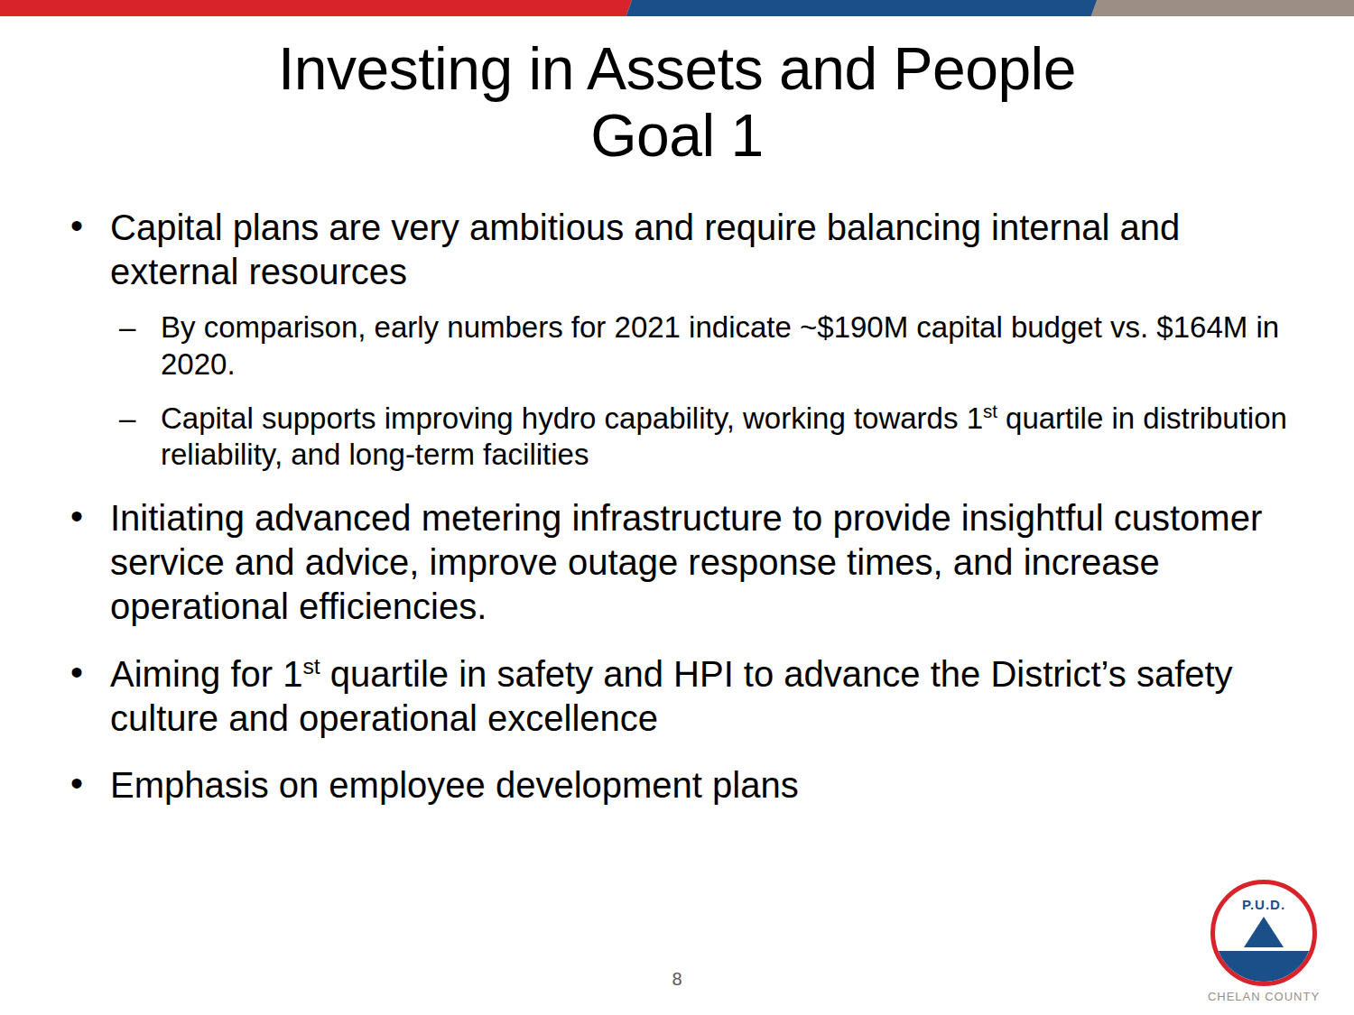Investing in Assets and PeopleGoal 1
Capital plans are very ambitious and require balancing internal and external resources
By comparison, early numbers for 2021 indicate ~$190M capital budget vs. $164M in 2020.
Capital supports improving hydro capability, working towards 1st quartile in distribution reliability, and long-term facilities
Initiating advanced metering infrastructure to provide insightful customer service and advice, improve outage response times, and increase operational efficiencies.
Aiming for 1st quartile in safety and HPI to advance the District’s safety culture and operational excellence
Emphasis on employee development plans
8
P.U.D.
Chelan County